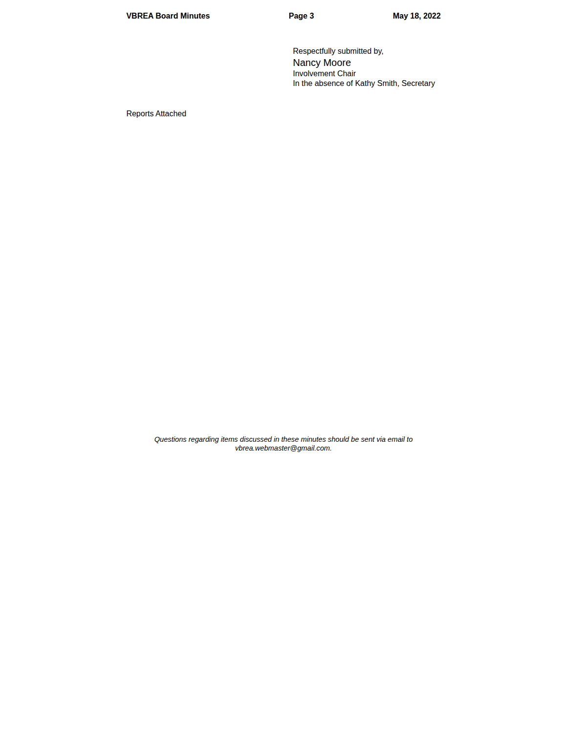VBREA Board Minutes
Page 3
May 18, 2022
Respectfully submitted by,
Nancy Moore
Involvement Chair
In the absence of Kathy Smith, Secretary
Reports Attached
Questions regarding items discussed in these minutes should be sent via email to
vbrea.webmaster@gmail.com.